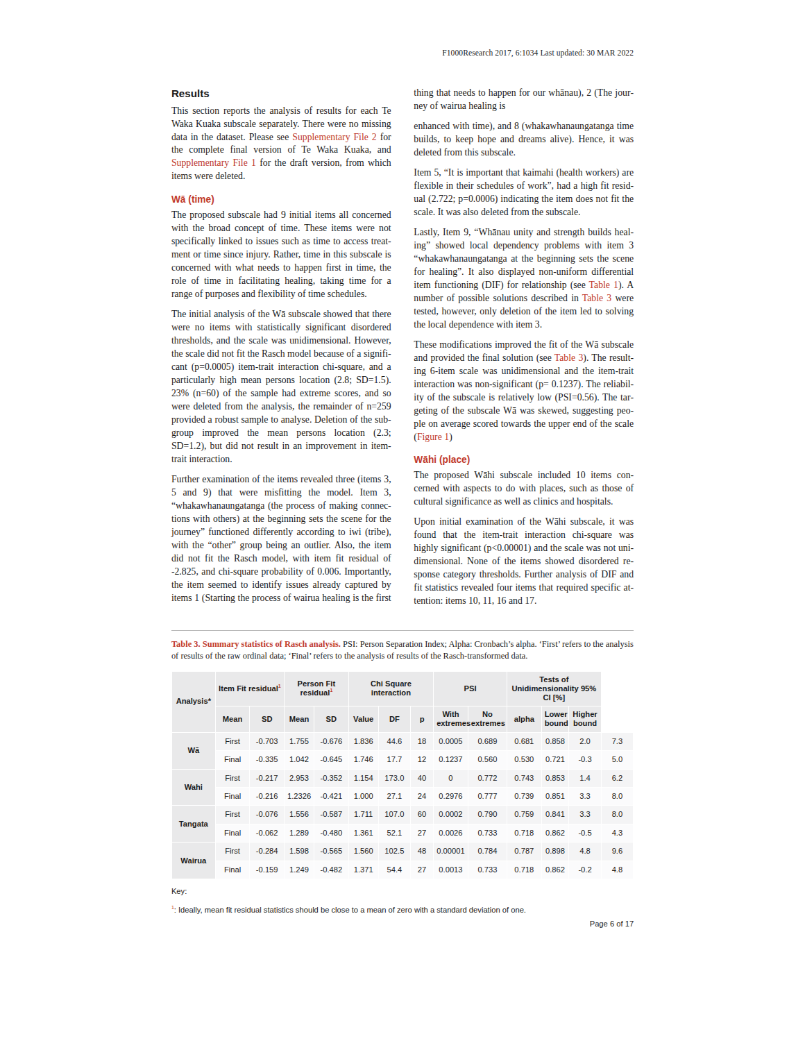F1000Research 2017, 6:1034 Last updated: 30 MAR 2022
Results
This section reports the analysis of results for each Te Waka Kuaka subscale separately. There were no missing data in the dataset. Please see Supplementary File 2 for the complete final version of Te Waka Kuaka, and Supplementary File 1 for the draft version, from which items were deleted.
Wā (time)
The proposed subscale had 9 initial items all concerned with the broad concept of time. These items were not specifically linked to issues such as time to access treatment or time since injury. Rather, time in this subscale is concerned with what needs to happen first in time, the role of time in facilitating healing, taking time for a range of purposes and flexibility of time schedules.
The initial analysis of the Wā subscale showed that there were no items with statistically significant disordered thresholds, and the scale was unidimensional. However, the scale did not fit the Rasch model because of a significant (p=0.0005) item-trait interaction chi-square, and a particularly high mean persons location (2.8; SD=1.5). 23% (n=60) of the sample had extreme scores, and so were deleted from the analysis, the remainder of n=259 provided a robust sample to analyse. Deletion of the subgroup improved the mean persons location (2.3; SD=1.2), but did not result in an improvement in item-trait interaction.
Further examination of the items revealed three (items 3, 5 and 9) that were misfitting the model. Item 3, “whakawhanaungatanga (the process of making connections with others) at the beginning sets the scene for the journey” functioned differently according to iwi (tribe), with the “other” group being an outlier. Also, the item did not fit the Rasch model, with item fit residual of -2.825, and chi-square probability of 0.006. Importantly, the item seemed to identify issues already captured by items 1 (Starting the process of wairua healing is the first thing that needs to happen for our whānau), 2 (The journey of wairua healing is
enhanced with time), and 8 (whakawhanaungatanga time builds, to keep hope and dreams alive). Hence, it was deleted from this subscale.
Item 5, “It is important that kaimahi (health workers) are flexible in their schedules of work”, had a high fit residual (2.722; p=0.0006) indicating the item does not fit the scale. It was also deleted from the subscale.
Lastly, Item 9, “Whānau unity and strength builds healing” showed local dependency problems with item 3 “whakawhanaungatanga at the beginning sets the scene for healing”. It also displayed non-uniform differential item functioning (DIF) for relationship (see Table 1). A number of possible solutions described in Table 3 were tested, however, only deletion of the item led to solving the local dependence with item 3.
These modifications improved the fit of the Wā subscale and provided the final solution (see Table 3). The resulting 6-item scale was unidimensional and the item-trait interaction was non-significant (p= 0.1237). The reliability of the subscale is relatively low (PSI=0.56). The targeting of the subscale Wā was skewed, suggesting people on average scored towards the upper end of the scale (Figure 1)
Wāhi (place)
The proposed Wāhi subscale included 10 items concerned with aspects to do with places, such as those of cultural significance as well as clinics and hospitals.
Upon initial examination of the Wāhi subscale, it was found that the item-trait interaction chi-square was highly significant (p<0.00001) and the scale was not unidimensional. None of the items showed disordered response category thresholds. Further analysis of DIF and fit statistics revealed four items that required specific attention: items 10, 11, 16 and 17.
Table 3. Summary statistics of Rasch analysis. PSI: Person Separation Index; Alpha: Cronbach’s alpha. ‘First’ refers to the analysis of results of the raw ordinal data; ‘Final’ refers to the analysis of results of the Rasch-transformed data.
| Analysis* | Item Fit residual 1 | Person Fit residual 1 | Chi Square interaction | PSI | Tests of Unidimensionality 95% CI [%] |
| --- | --- | --- | --- | --- | --- |
| Mean | SD | Mean | SD | Value | DF | p | With extremes | No extremes | alpha | Lower bound | Higher bound |
| Wā | First | -0.703 | 1.755 | -0.676 | 1.836 | 44.6 | 18 | 0.0005 | 0.689 | 0.681 | 0.858 | 2.0 | 7.3 |
| Final | -0.335 | 1.042 | -0.645 | 1.746 | 17.7 | 12 | 0.1237 | 0.560 | 0.530 | 0.721 | -0.3 | 5.0 |
| Wahi | First | -0.217 | 2.953 | -0.352 | 1.154 | 173.0 | 40 | 0 | 0.772 | 0.743 | 0.853 | 1.4 | 6.2 |
| Final | -0.216 | 1.2326 | -0.421 | 1.000 | 27.1 | 24 | 0.2976 | 0.777 | 0.739 | 0.851 | 3.3 | 8.0 |
| Tangata | First | -0.076 | 1.556 | -0.587 | 1.711 | 107.0 | 60 | 0.0002 | 0.790 | 0.759 | 0.841 | 3.3 | 8.0 |
| Final | -0.062 | 1.289 | -0.480 | 1.361 | 52.1 | 27 | 0.0026 | 0.733 | 0.718 | 0.862 | -0.5 | 4.3 |
| Wairua | First | -0.284 | 1.598 | -0.565 | 1.560 | 102.5 | 48 | 0.00001 | 0.784 | 0.787 | 0.898 | 4.8 | 9.6 |
| Final | -0.159 | 1.249 | -0.482 | 1.371 | 54.4 | 27 | 0.0013 | 0.733 | 0.718 | 0.862 | -0.2 | 4.8 |
Key:
1: Ideally, mean fit residual statistics should be close to a mean of zero with a standard deviation of one.
Page 6 of 17